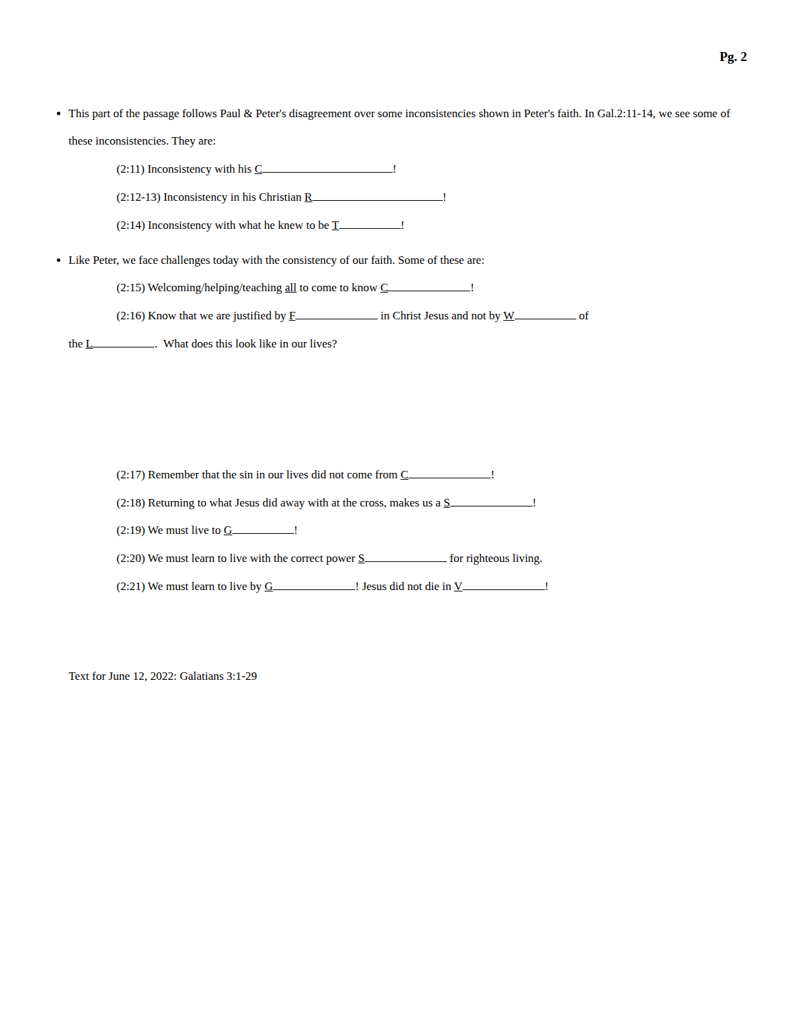Pg. 2
This part of the passage follows Paul & Peter's disagreement over some inconsistencies shown in Peter's faith. In Gal.2:11-14, we see some of these inconsistencies. They are:
(2:11) Inconsistency with his C !
(2:12-13) Inconsistency in his Christian R !
(2:14) Inconsistency with what he knew to be T !
Like Peter, we face challenges today with the consistency of our faith. Some of these are:
(2:15) Welcoming/helping/teaching all to come to know C !
(2:16) Know that we are justified by F in Christ Jesus and not by W of
the L . What does this look like in our lives?
(2:17) Remember that the sin in our lives did not come from C !
(2:18) Returning to what Jesus did away with at the cross, makes us a S !
(2:19) We must live to G !
(2:20) We must learn to live with the correct power S for righteous living.
(2:21) We must learn to live by G ! Jesus did not die in V !
Text for June 12, 2022: Galatians 3:1-29